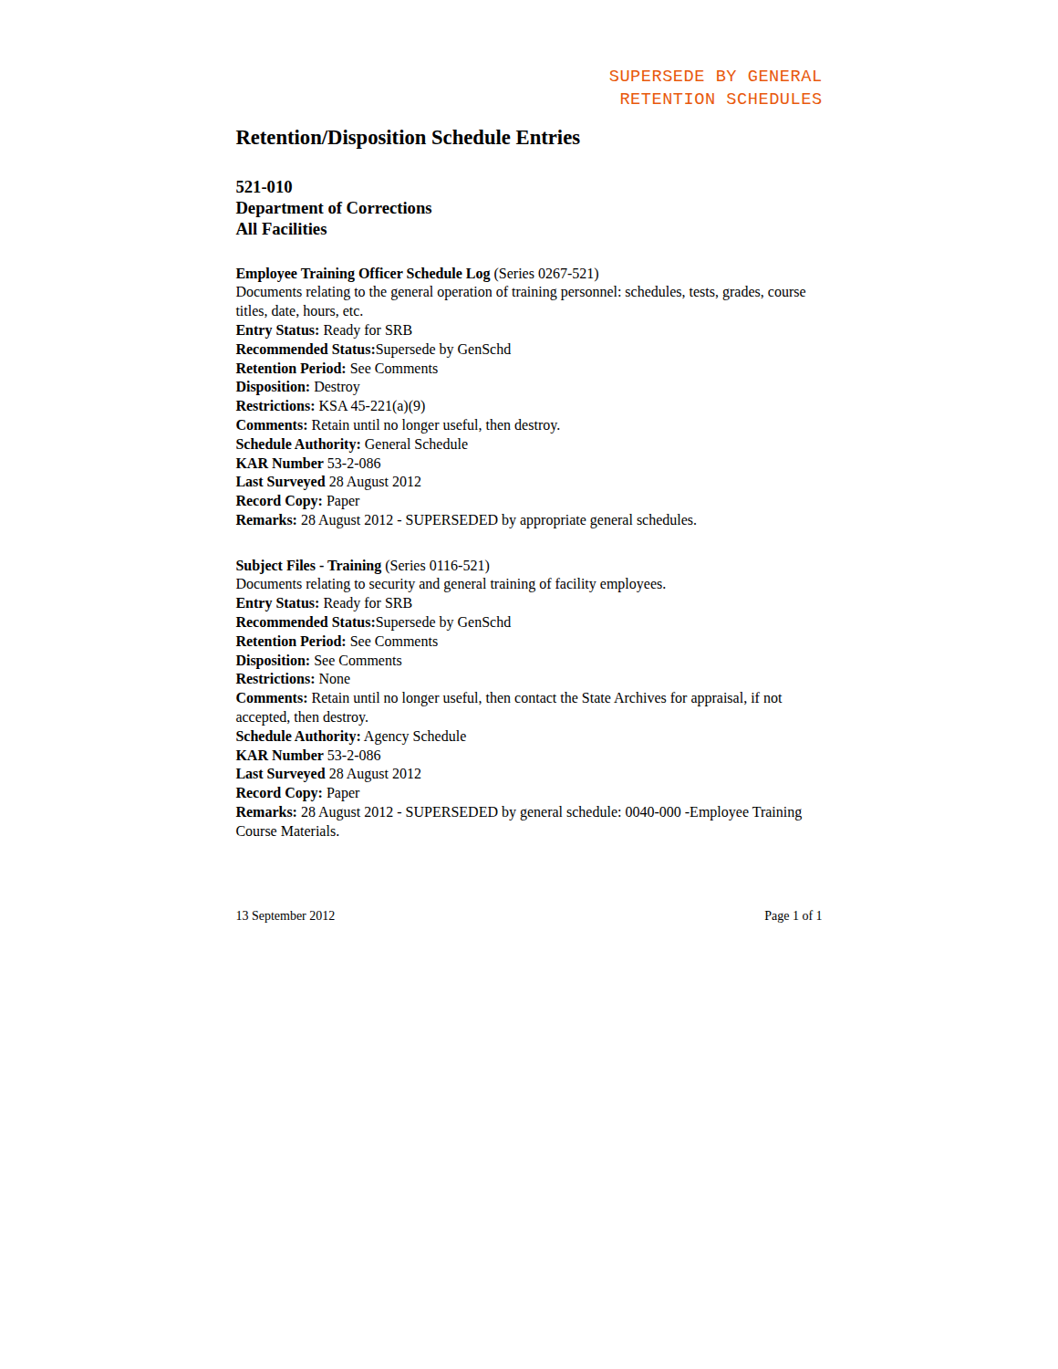SUPERSEDE BY GENERAL
RETENTION SCHEDULES
Retention/Disposition Schedule Entries
521-010
Department of Corrections
All Facilities
Employee Training Officer Schedule Log (Series 0267-521)
Documents relating to the general operation of training personnel: schedules, tests, grades, course titles, date, hours, etc.
Entry Status: Ready for SRB
Recommended Status: Supersede by GenSchd
Retention Period: See Comments
Disposition: Destroy
Restrictions: KSA 45-221(a)(9)
Comments: Retain until no longer useful, then destroy.
Schedule Authority: General Schedule
KAR Number 53-2-086
Last Surveyed 28 August 2012
Record Copy: Paper
Remarks: 28 August 2012 - SUPERSEDED by appropriate general schedules.
Subject Files - Training (Series 0116-521)
Documents relating to security and general training of facility employees.
Entry Status: Ready for SRB
Recommended Status: Supersede by GenSchd
Retention Period: See Comments
Disposition: See Comments
Restrictions: None
Comments: Retain until no longer useful, then contact the State Archives for appraisal, if not accepted, then destroy.
Schedule Authority: Agency Schedule
KAR Number 53-2-086
Last Surveyed 28 August 2012
Record Copy: Paper
Remarks: 28 August 2012 - SUPERSEDED by general schedule: 0040-000 -Employee Training Course Materials.
13 September 2012 Page 1 of 1